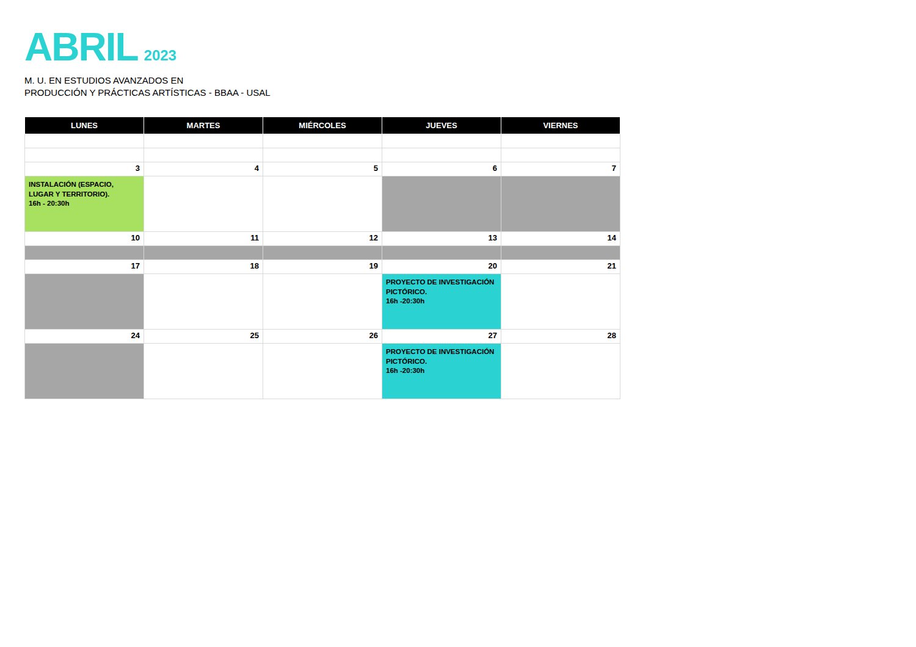ABRIL
2023
M. U. EN ESTUDIOS AVANZADOS EN
PRODUCCIÓN Y PRÁCTICAS ARTÍSTICAS - BBAA - USAL
| LUNES | MARTES | MIÉRCOLES | JUEVES | VIERNES |
| --- | --- | --- | --- | --- |
| 3 | 4 | 5 | 6 | 7 |
| INSTALACIÓN (ESPACIO, LUGAR Y TERRITORIO). 16h - 20:30h | | | | |
| 10 | 11 | 12 | 13 | 14 |
| 17 | 18 | 19 | 20 | 21 |
| | | | PROYECTO DE INVESTIGACIÓN PICTÓRICO. 16h -20:30h | |
| 24 | 25 | 26 | 27 | 28 |
| | | | PROYECTO DE INVESTIGACIÓN PICTÓRICO. 16h -20:30h | |